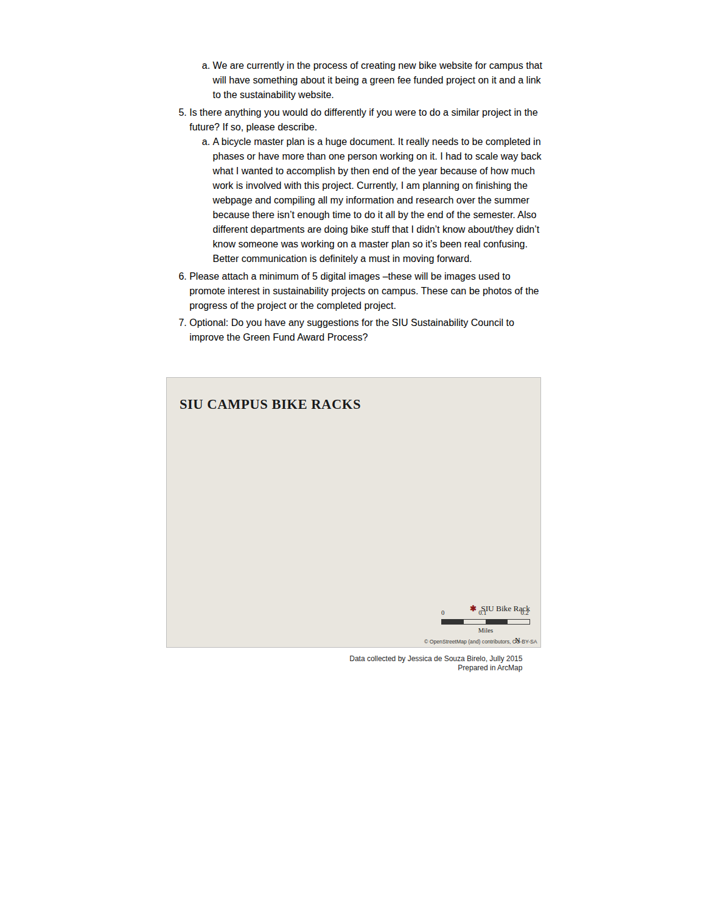We are currently in the process of creating new bike website for campus that will have something about it being a green fee funded project on it and a link to the sustainability website.
Is there anything you would do differently if you were to do a similar project in the future? If so, please describe.
A bicycle master plan is a huge document. It really needs to be completed in phases or have more than one person working on it. I had to scale way back what I wanted to accomplish by then end of the year because of how much work is involved with this project. Currently, I am planning on finishing the webpage and compiling all my information and research over the summer because there isn’t enough time to do it all by the end of the semester. Also different departments are doing bike stuff that I didn’t know about/they didn’t know someone was working on a master plan so it’s been real confusing. Better communication is definitely a must in moving forward.
Please attach a minimum of 5 digital images –these will be images used to promote interest in sustainability projects on campus. These can be photos of the progress of the project or the completed project.
Optional: Do you have any suggestions for the SIU Sustainability Council to improve the Green Fund Award Process?
SIU CAMPUS BIKE RACKS
✱ SIU Bike Rack
00.10.2
Miles
N
© OpenStreetMap (and) contributors, CC-BY-SA
Data collected by Jessica de Souza Birelo, Jully 2015
Prepared in ArcMap